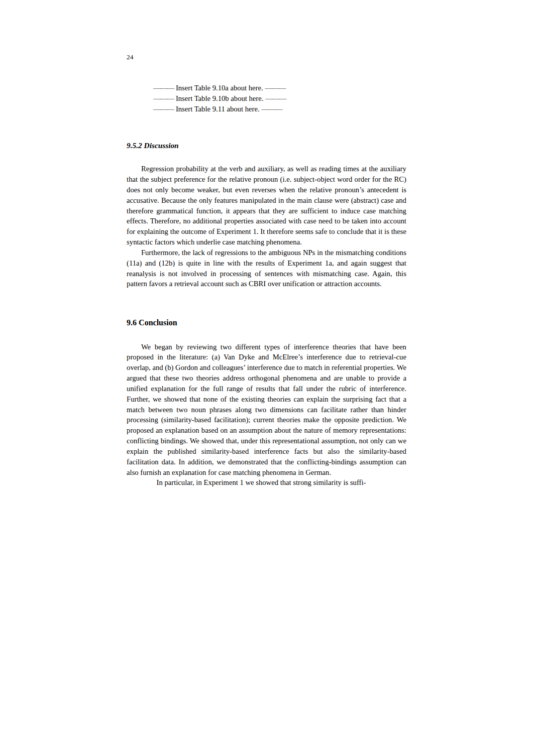24
——— Insert Table 9.10a about here. ———
——— Insert Table 9.10b about here. ———
——— Insert Table 9.11 about here. ———
9.5.2 Discussion
Regression probability at the verb and auxiliary, as well as reading times at the auxiliary that the subject preference for the relative pronoun (i.e. subject-object word order for the RC) does not only become weaker, but even reverses when the relative pronoun’s antecedent is accusative. Because the only features manipulated in the main clause were (abstract) case and therefore grammatical function, it appears that they are sufficient to induce case matching effects. Therefore, no additional properties associated with case need to be taken into account for explaining the outcome of Experiment 1. It therefore seems safe to conclude that it is these syntactic factors which underlie case matching phenomena.
Furthermore, the lack of regressions to the ambiguous NPs in the mismatching conditions (11a) and (12b) is quite in line with the results of Experiment 1a, and again suggest that reanalysis is not involved in processing of sentences with mismatching case. Again, this pattern favors a retrieval account such as CBRI over unification or attraction accounts.
9.6 Conclusion
We began by reviewing two different types of interference theories that have been proposed in the literature: (a) Van Dyke and McElree’s interference due to retrieval-cue overlap, and (b) Gordon and colleagues’ interference due to match in referential properties. We argued that these two theories address orthogonal phenomena and are unable to provide a unified explanation for the full range of results that fall under the rubric of interference. Further, we showed that none of the existing theories can explain the surprising fact that a match between two noun phrases along two dimensions can facilitate rather than hinder processing (similarity-based facilitation); current theories make the opposite prediction. We proposed an explanation based on an assumption about the nature of memory representations: conflicting bindings. We showed that, under this representational assumption, not only can we explain the published similarity-based interference facts but also the similarity-based facilitation data. In addition, we demonstrated that the conflicting-bindings assumption can also furnish an explanation for case matching phenomena in German.
In particular, in Experiment 1 we showed that strong similarity is suffi-